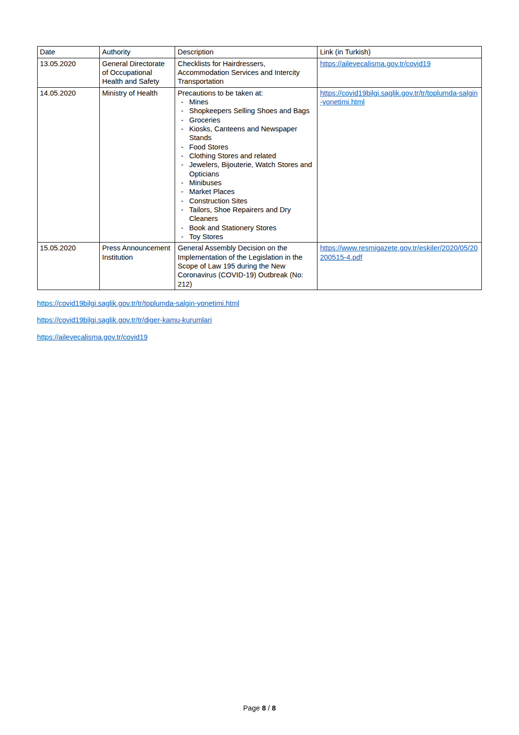| Date | Authority | Description | Link (in Turkish) |
| --- | --- | --- | --- |
| 13.05.2020 | General Directorate of Occupational Health and Safety | Checklists for Hairdressers, Accommodation Services and Intercity Transportation | https://ailevecalisma.gov.tr/covid19 |
| 14.05.2020 | Ministry of Health | Precautions to be taken at: Mines Shopkeepers Selling Shoes and Bags Groceries Kiosks, Canteens and Newspaper Stands Food Stores Clothing Stores and related Jewelers, Bijouterie, Watch Stores and Opticians Minibuses Market Places Construction Sites Tailors, Shoe Repairers and Dry Cleaners Book and Stationery Stores Toy Stores | https://covid19bilgi.saglik.gov.tr/tr/toplumda-salgin-yonetimi.html |
| 15.05.2020 | Press Announcement Institution | General Assembly Decision on the Implementation of the Legislation in the Scope of Law 195 during the New Coronavirus (COVID-19) Outbreak (No: 212) | https://www.resmigazete.gov.tr/eskiler/2020/05/20200515-4.pdf |
https://covid19bilgi.saglik.gov.tr/tr/toplumda-salgin-yonetimi.html
https://covid19bilgi.saglik.gov.tr/tr/diger-kamu-kurumlari
https://ailevecalisma.gov.tr/covid19
Page 8 / 8